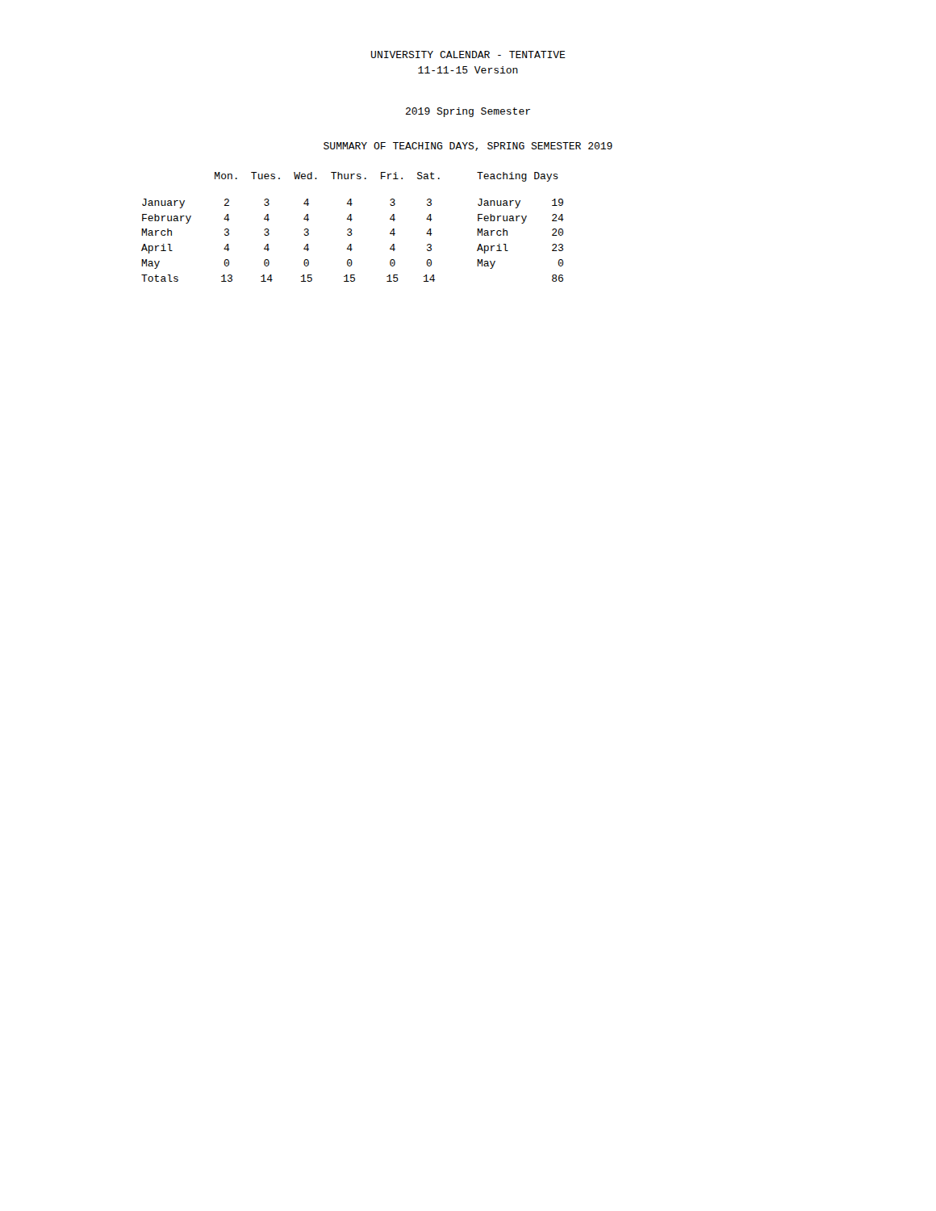UNIVERSITY CALENDAR - TENTATIVE
11-11-15 Version
2019 Spring Semester
SUMMARY OF TEACHING DAYS, SPRING SEMESTER 2019
| | Mon. | Tues. | Wed. | Thurs. | Fri. | Sat. | | Teaching Days |
| --- | --- | --- | --- | --- | --- | --- | --- | --- |
| January | 2 | 3 | 4 | 4 | 3 | 3 | | January | 19 |
| February | 4 | 4 | 4 | 4 | 4 | 4 | | February | 24 |
| March | 3 | 3 | 3 | 3 | 4 | 4 | | March | 20 |
| April | 4 | 4 | 4 | 4 | 4 | 3 | | April | 23 |
| May | 0 | 0 | 0 | 0 | 0 | 0 | | May | 0 |
| Totals | 13 | 14 | 15 | 15 | 15 | 14 | | | 86 |